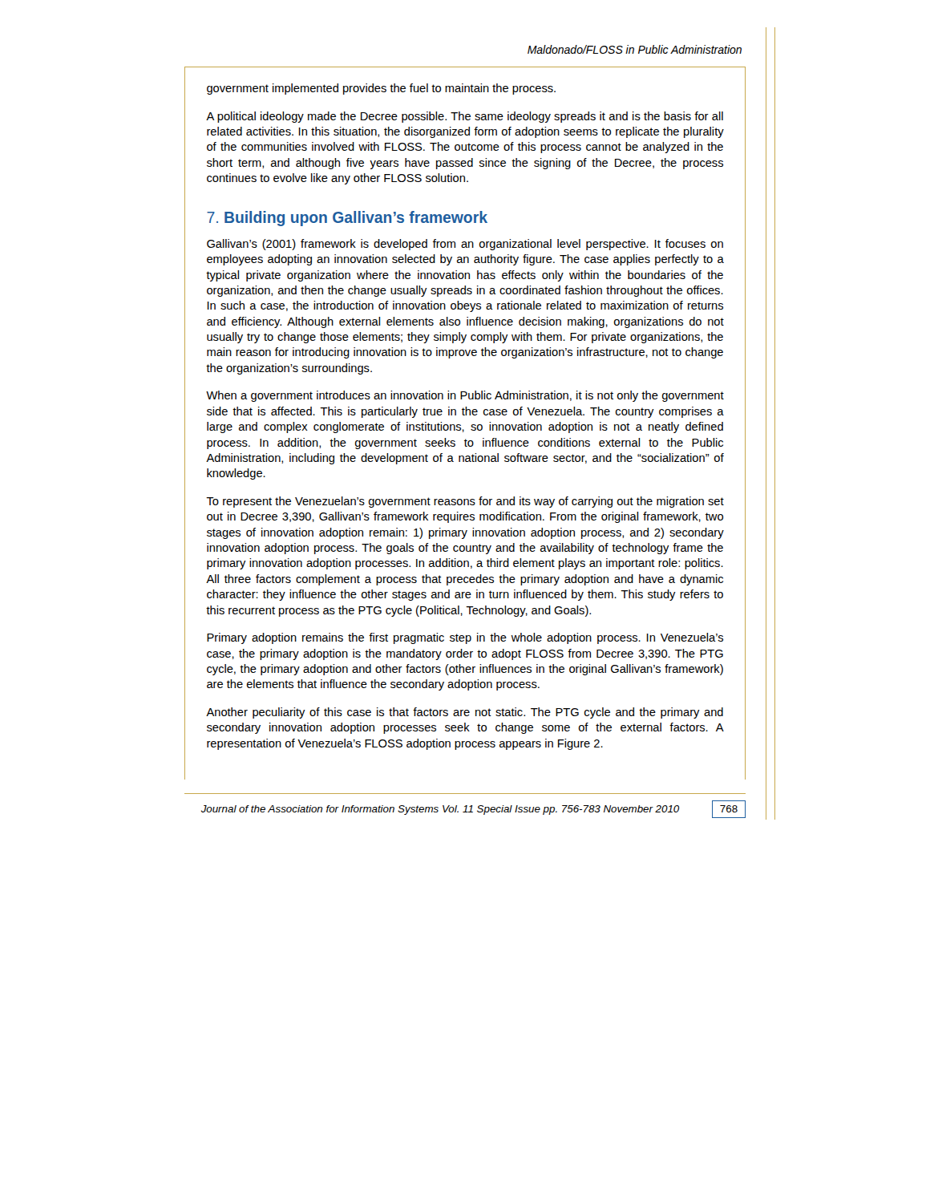Maldonado/FLOSS in Public Administration
government implemented provides the fuel to maintain the process.
A political ideology made the Decree possible. The same ideology spreads it and is the basis for all related activities. In this situation, the disorganized form of adoption seems to replicate the plurality of the communities involved with FLOSS. The outcome of this process cannot be analyzed in the short term, and although five years have passed since the signing of the Decree, the process continues to evolve like any other FLOSS solution.
7. Building upon Gallivan’s framework
Gallivan’s (2001) framework is developed from an organizational level perspective. It focuses on employees adopting an innovation selected by an authority figure. The case applies perfectly to a typical private organization where the innovation has effects only within the boundaries of the organization, and then the change usually spreads in a coordinated fashion throughout the offices. In such a case, the introduction of innovation obeys a rationale related to maximization of returns and efficiency. Although external elements also influence decision making, organizations do not usually try to change those elements; they simply comply with them. For private organizations, the main reason for introducing innovation is to improve the organization’s infrastructure, not to change the organization’s surroundings.
When a government introduces an innovation in Public Administration, it is not only the government side that is affected. This is particularly true in the case of Venezuela. The country comprises a large and complex conglomerate of institutions, so innovation adoption is not a neatly defined process. In addition, the government seeks to influence conditions external to the Public Administration, including the development of a national software sector, and the “socialization” of knowledge.
To represent the Venezuelan’s government reasons for and its way of carrying out the migration set out in Decree 3,390, Gallivan’s framework requires modification. From the original framework, two stages of innovation adoption remain: 1) primary innovation adoption process, and 2) secondary innovation adoption process. The goals of the country and the availability of technology frame the primary innovation adoption processes. In addition, a third element plays an important role: politics. All three factors complement a process that precedes the primary adoption and have a dynamic character: they influence the other stages and are in turn influenced by them. This study refers to this recurrent process as the PTG cycle (Political, Technology, and Goals).
Primary adoption remains the first pragmatic step in the whole adoption process. In Venezuela’s case, the primary adoption is the mandatory order to adopt FLOSS from Decree 3,390. The PTG cycle, the primary adoption and other factors (other influences in the original Gallivan’s framework) are the elements that influence the secondary adoption process.
Another peculiarity of this case is that factors are not static. The PTG cycle and the primary and secondary innovation adoption processes seek to change some of the external factors. A representation of Venezuela’s FLOSS adoption process appears in Figure 2.
Journal of the Association for Information Systems Vol. 11 Special Issue pp. 756-783 November 2010
768